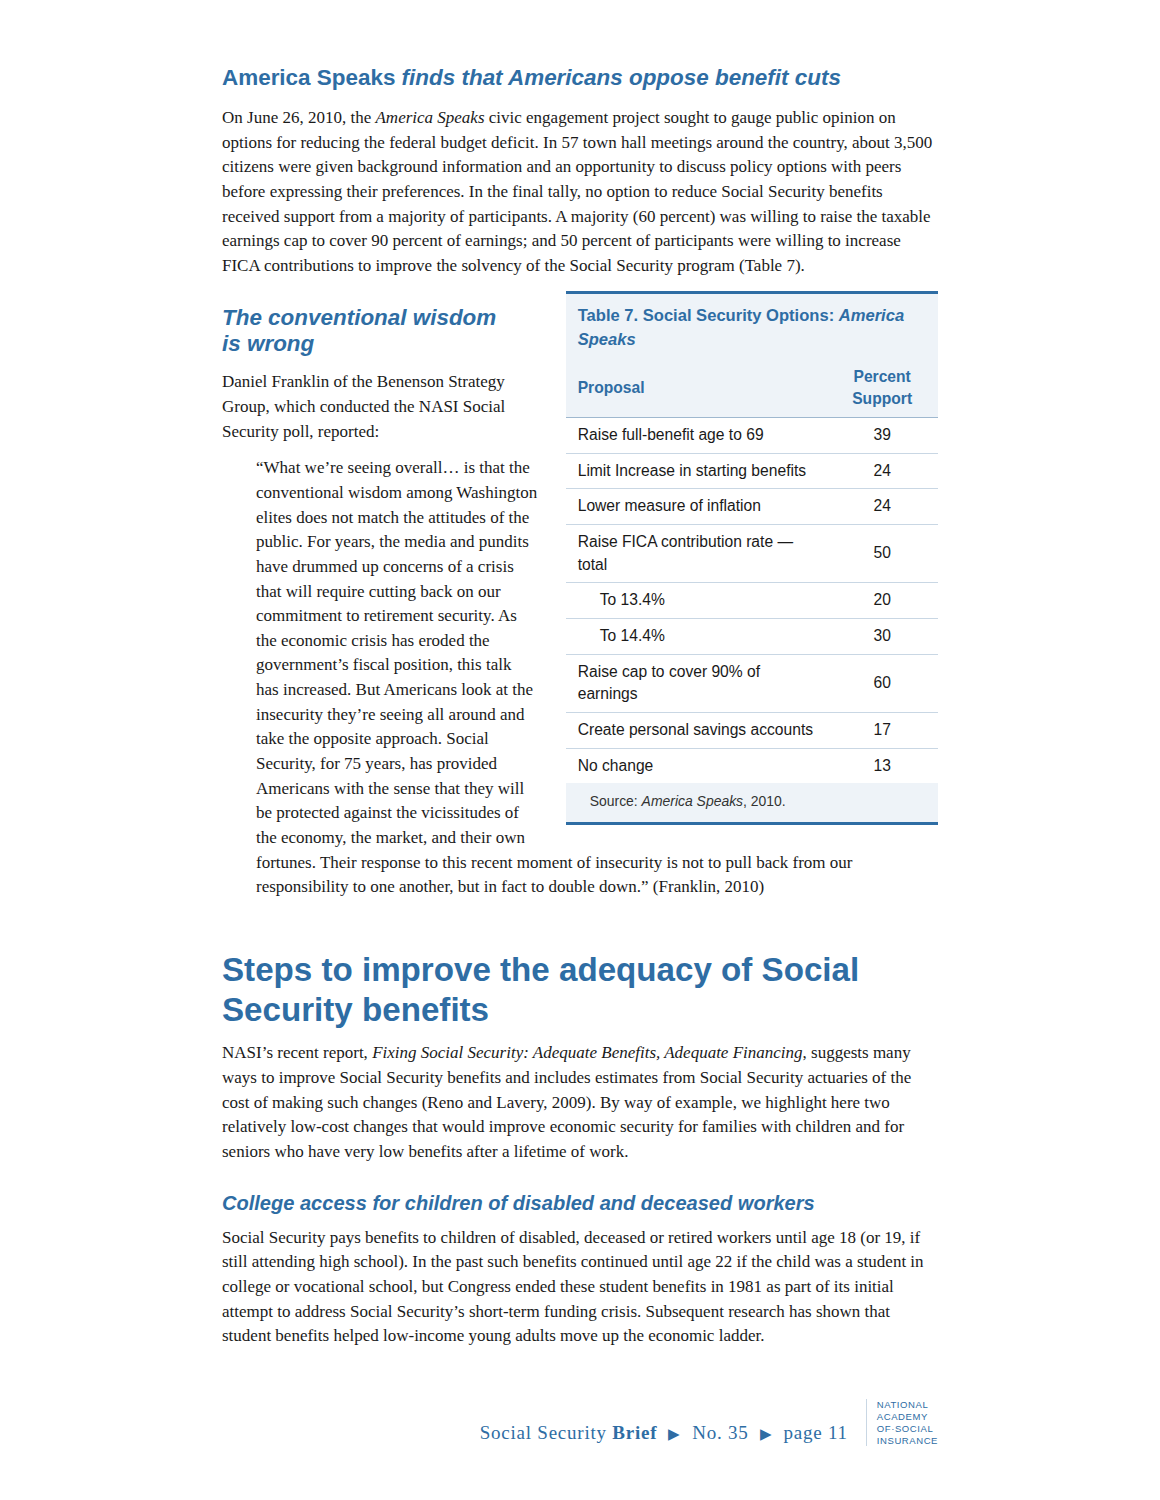America Speaks finds that Americans oppose benefit cuts
On June 26, 2010, the America Speaks civic engagement project sought to gauge public opinion on options for reducing the federal budget deficit. In 57 town hall meetings around the country, about 3,500 citizens were given background information and an opportunity to discuss policy options with peers before expressing their preferences. In the final tally, no option to reduce Social Security benefits received support from a majority of participants. A majority (60 percent) was willing to raise the taxable earnings cap to cover 90 percent of earnings; and 50 percent of participants were willing to increase FICA contributions to improve the solvency of the Social Security program (Table 7).
Table 7. Social Security Options: America Speaks
| Proposal | Percent Support |
| --- | --- |
| Raise full-benefit age to 69 | 39 |
| Limit Increase in starting benefits | 24 |
| Lower measure of inflation | 24 |
| Raise FICA contribution rate — total | 50 |
| To 13.4% | 20 |
| To 14.4% | 30 |
| Raise cap to cover 90% of earnings | 60 |
| Create personal savings accounts | 17 |
| No change | 13 |
Source: America Speaks, 2010.
The conventional wisdom
is wrong
Daniel Franklin of the Benenson Strategy Group, which conducted the NASI Social Security poll, reported:
“What we’re seeing overall… is that the conventional wisdom among Washington elites does not match the attitudes of the public. For years, the media and pundits have drummed up concerns of a crisis that will require cutting back on our commitment to retirement security. As the economic crisis has eroded the government’s fiscal position, this talk has increased. But Americans look at the insecurity they’re seeing all around and take the opposite approach. Social Security, for 75 years, has provided Americans with the sense that they will be protected against the vicissitudes of the economy, the market, and their own fortunes. Their response to this recent moment of insecurity is not to pull back from our responsibility to one another, but in fact to double down.” (Franklin, 2010)
Steps to improve the adequacy of Social Security benefits
NASI’s recent report, Fixing Social Security: Adequate Benefits, Adequate Financing, suggests many ways to improve Social Security benefits and includes estimates from Social Security actuaries of the cost of making such changes (Reno and Lavery, 2009). By way of example, we highlight here two relatively low-cost changes that would improve economic security for families with children and for seniors who have very low benefits after a lifetime of work.
College access for children of disabled and deceased workers
Social Security pays benefits to children of disabled, deceased or retired workers until age 18 (or 19, if still attending high school). In the past such benefits continued until age 22 if the child was a student in college or vocational school, but Congress ended these student benefits in 1981 as part of its initial attempt to address Social Security’s short-term funding crisis. Subsequent research has shown that student benefits helped low-income young adults move up the economic ladder.
Social Security Brief ▶ No. 35 ▶ page 11
NATIONAL
ACADEMY
OF·SOCIAL
INSURANCE